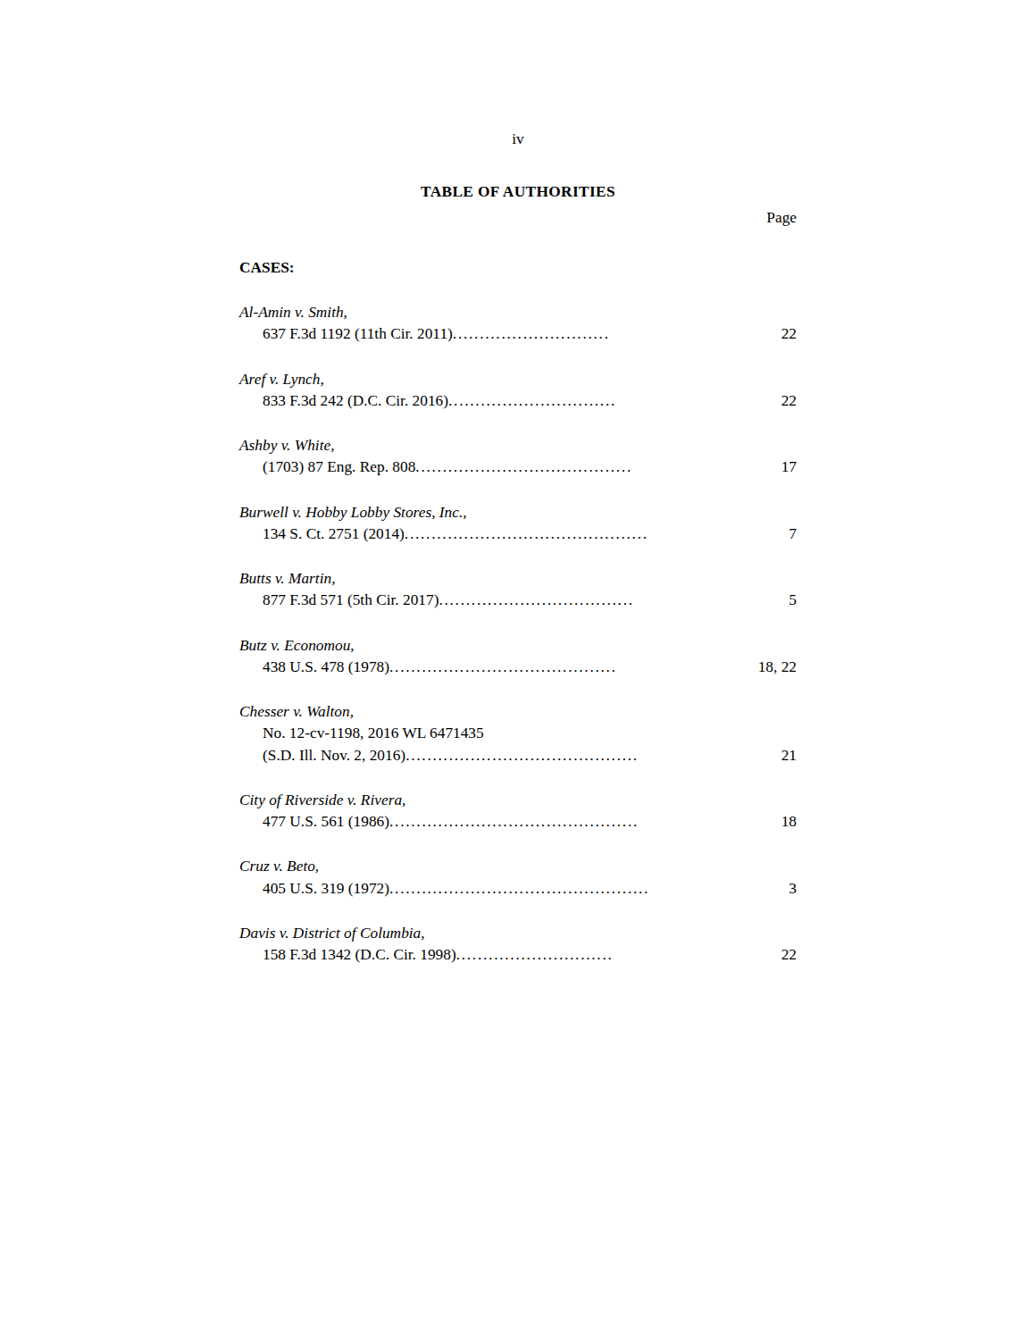iv
TABLE OF AUTHORITIES
Page
CASES:
Al-Amin v. Smith,
637 F.3d 1192 (11th Cir. 2011) ............................. 22
Aref v. Lynch,
833 F.3d 242 (D.C. Cir. 2016) ............................... 22
Ashby v. White,
(1703) 87 Eng. Rep. 808 ........................................ 17
Burwell v. Hobby Lobby Stores, Inc.,
134 S. Ct. 2751 (2014) ............................................. 7
Butts v. Martin,
877 F.3d 571 (5th Cir. 2017) .................................... 5
Butz v. Economou,
438 U.S. 478 (1978) .......................................... 18, 22
Chesser v. Walton,
No. 12-cv-1198, 2016 WL 6471435
(S.D. Ill. Nov. 2, 2016) ........................................... 21
City of Riverside v. Rivera,
477 U.S. 561 (1986) .............................................. 18
Cruz v. Beto,
405 U.S. 319 (1972) ................................................ 3
Davis v. District of Columbia,
158 F.3d 1342 (D.C. Cir. 1998) ............................. 22